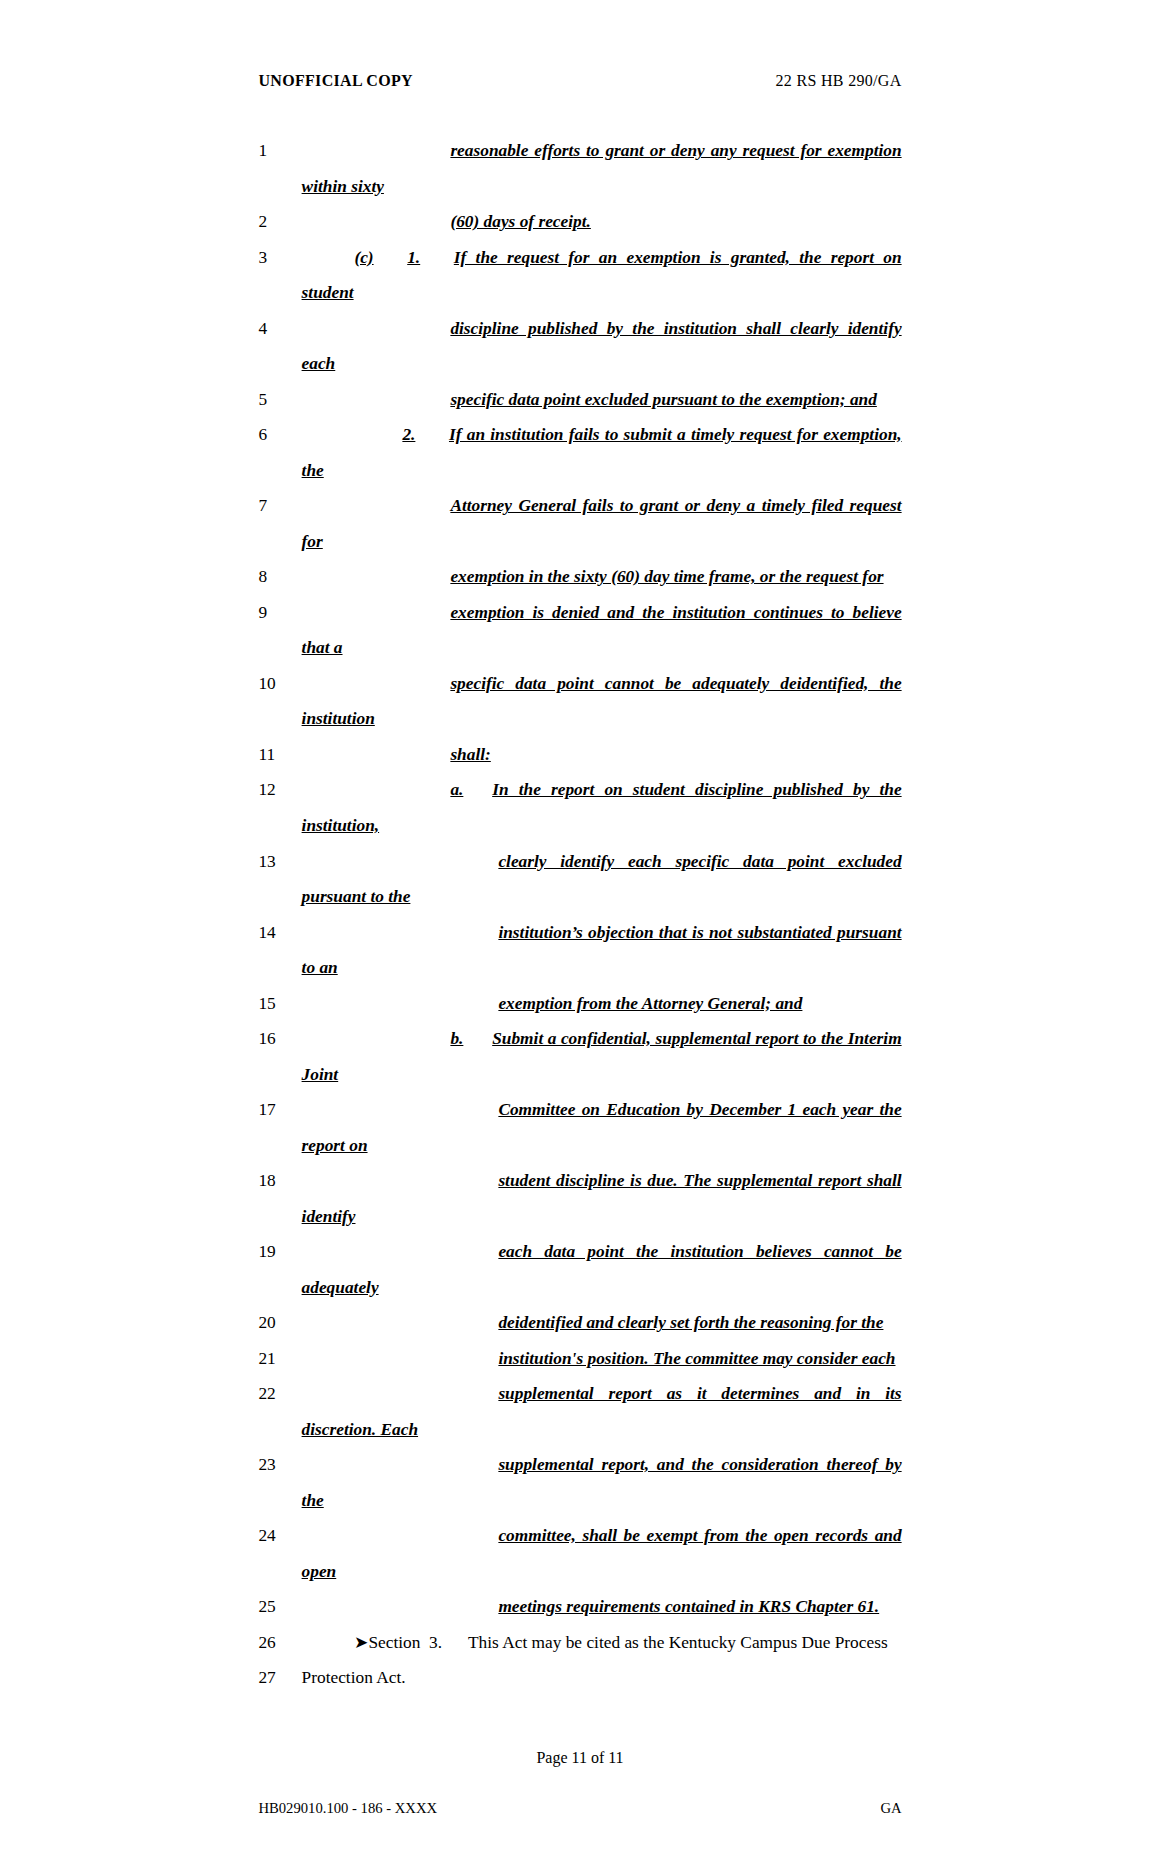UNOFFICIAL COPY
22 RS HB 290/GA
| 1 | reasonable efforts to grant or deny any request for exemption within sixty |
| 2 | (60) days of receipt. |
| 3 | (c) 1. If the request for an exemption is granted, the report on student |
| 4 | discipline published by the institution shall clearly identify each |
| 5 | specific data point excluded pursuant to the exemption; and |
| 6 | 2. If an institution fails to submit a timely request for exemption, the |
| 7 | Attorney General fails to grant or deny a timely filed request for |
| 8 | exemption in the sixty (60) day time frame, or the request for |
| 9 | exemption is denied and the institution continues to believe that a |
| 10 | specific data point cannot be adequately deidentified, the institution |
| 11 | shall: |
| 12 | a. In the report on student discipline published by the institution, |
| 13 | clearly identify each specific data point excluded pursuant to the |
| 14 | institution’s objection that is not substantiated pursuant to an |
| 15 | exemption from the Attorney General; and |
| 16 | b. Submit a confidential, supplemental report to the Interim Joint |
| 17 | Committee on Education by December 1 each year the report on |
| 18 | student discipline is due. The supplemental report shall identify |
| 19 | each data point the institution believes cannot be adequately |
| 20 | deidentified and clearly set forth the reasoning for the |
| 21 | institution's position. The committee may consider each |
| 22 | supplemental report as it determines and in its discretion. Each |
| 23 | supplemental report, and the consideration thereof by the |
| 24 | committee, shall be exempt from the open records and open |
| 25 | meetings requirements contained in KRS Chapter 61. |
| 26 | ➤ Section 3. This Act may be cited as the Kentucky Campus Due Process |
| 27 | Protection Act. |
Page 11 of 11
HB029010.100 - 186 - XXXX
GA